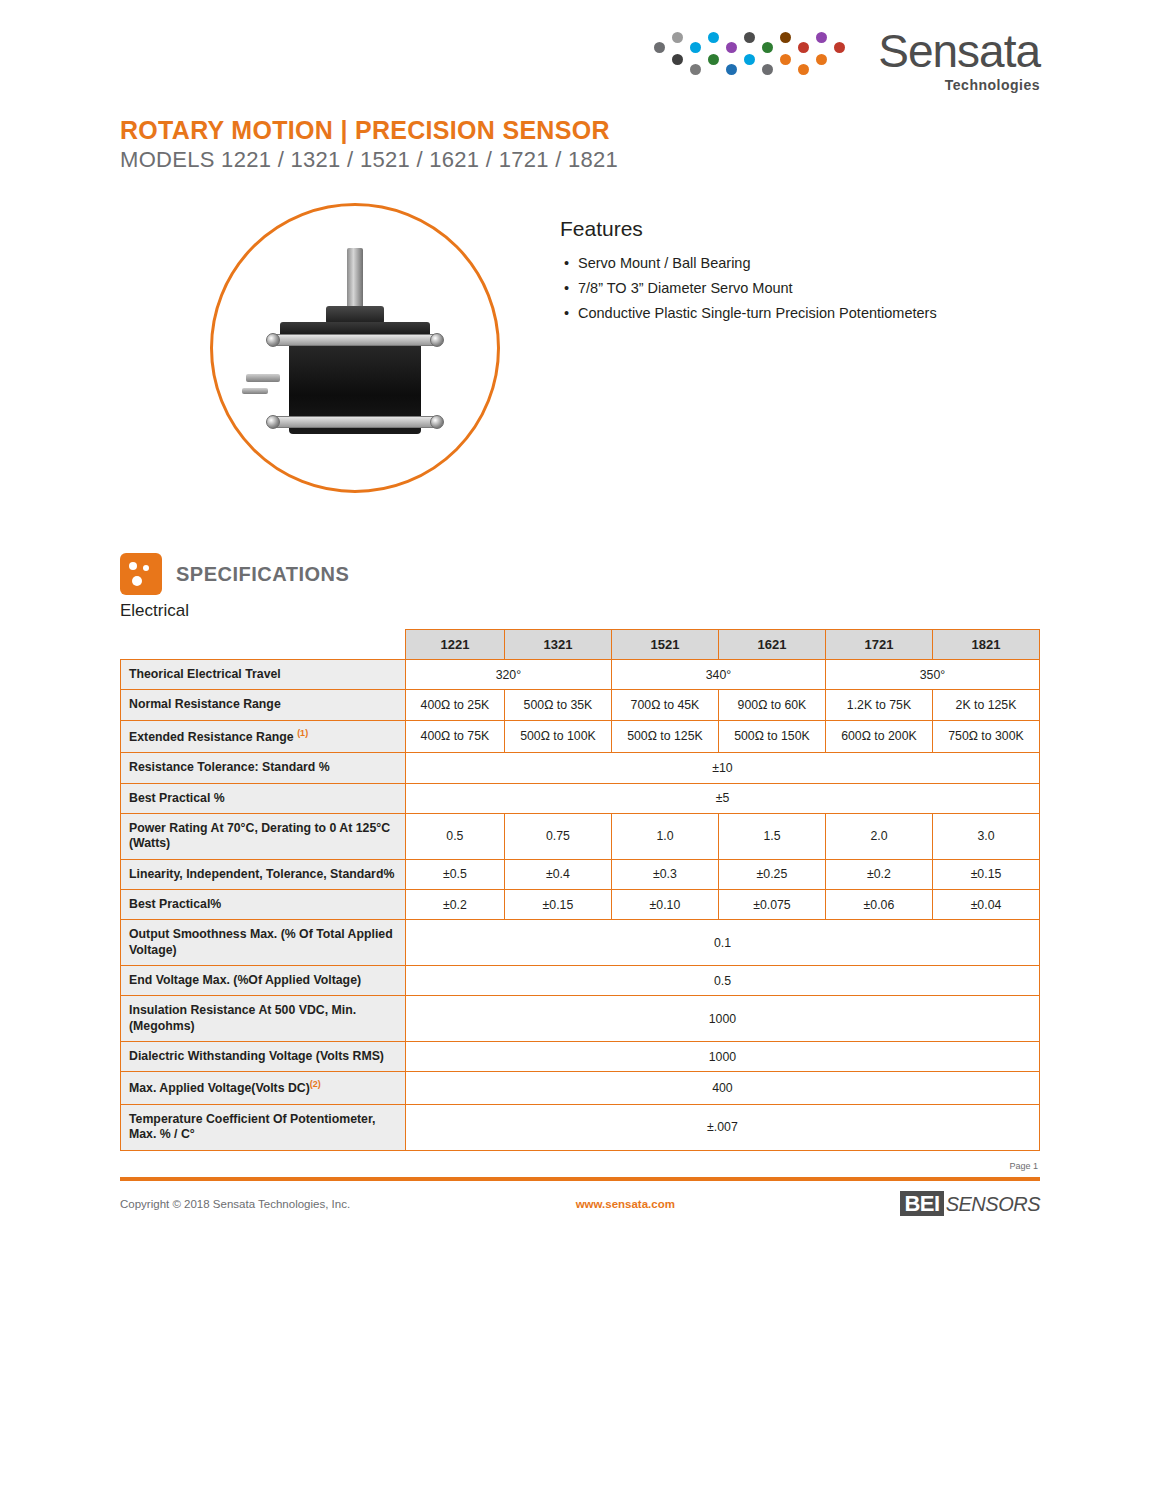Sensata
Technologies
ROTARY MOTION | PRECISION SENSOR
MODELS 1221 / 1321 / 1521 / 1621 / 1721 / 1821
Features
Servo Mount / Ball Bearing
7/8” TO 3” Diameter Servo Mount
Conductive Plastic Single-turn Precision Potentiometers
SPECIFICATIONS
Electrical
| | 1221 | 1321 | 1521 | 1621 | 1721 | 1821 |
| --- | --- | --- | --- | --- | --- | --- |
| Theorical Electrical Travel | 320° | 340° | 350° |
| Normal Resistance Range | 400Ω to 25K | 500Ω to 35K | 700Ω to 45K | 900Ω to 60K | 1.2K to 75K | 2K to 125K |
| Extended Resistance Range (1) | 400Ω to 75K | 500Ω to 100K | 500Ω to 125K | 500Ω to 150K | 600Ω to 200K | 750Ω to 300K |
| Resistance Tolerance: Standard % | ±10 |
| Best Practical % | ±5 |
| Power Rating At 70°C, Derating to 0 At 125°C (Watts) | 0.5 | 0.75 | 1.0 | 1.5 | 2.0 | 3.0 |
| Linearity, Independent, Tolerance, Standard% | ±0.5 | ±0.4 | ±0.3 | ±0.25 | ±0.2 | ±0.15 |
| Best Practical% | ±0.2 | ±0.15 | ±0.10 | ±0.075 | ±0.06 | ±0.04 |
| Output Smoothness Max. (% Of Total Applied Voltage) | 0.1 |
| End Voltage Max. (%Of Applied Voltage) | 0.5 |
| Insulation Resistance At 500 VDC, Min. (Megohms) | 1000 |
| Dialectric Withstanding Voltage (Volts RMS) | 1000 |
| Max. Applied Voltage(Volts DC) (2) | 400 |
| Temperature Coefficient Of Potentiometer, Max. % / C° | ±.007 |
Page 1
Copyright © 2018 Sensata Technologies, Inc.
www.sensata.com
BEI SENSORS